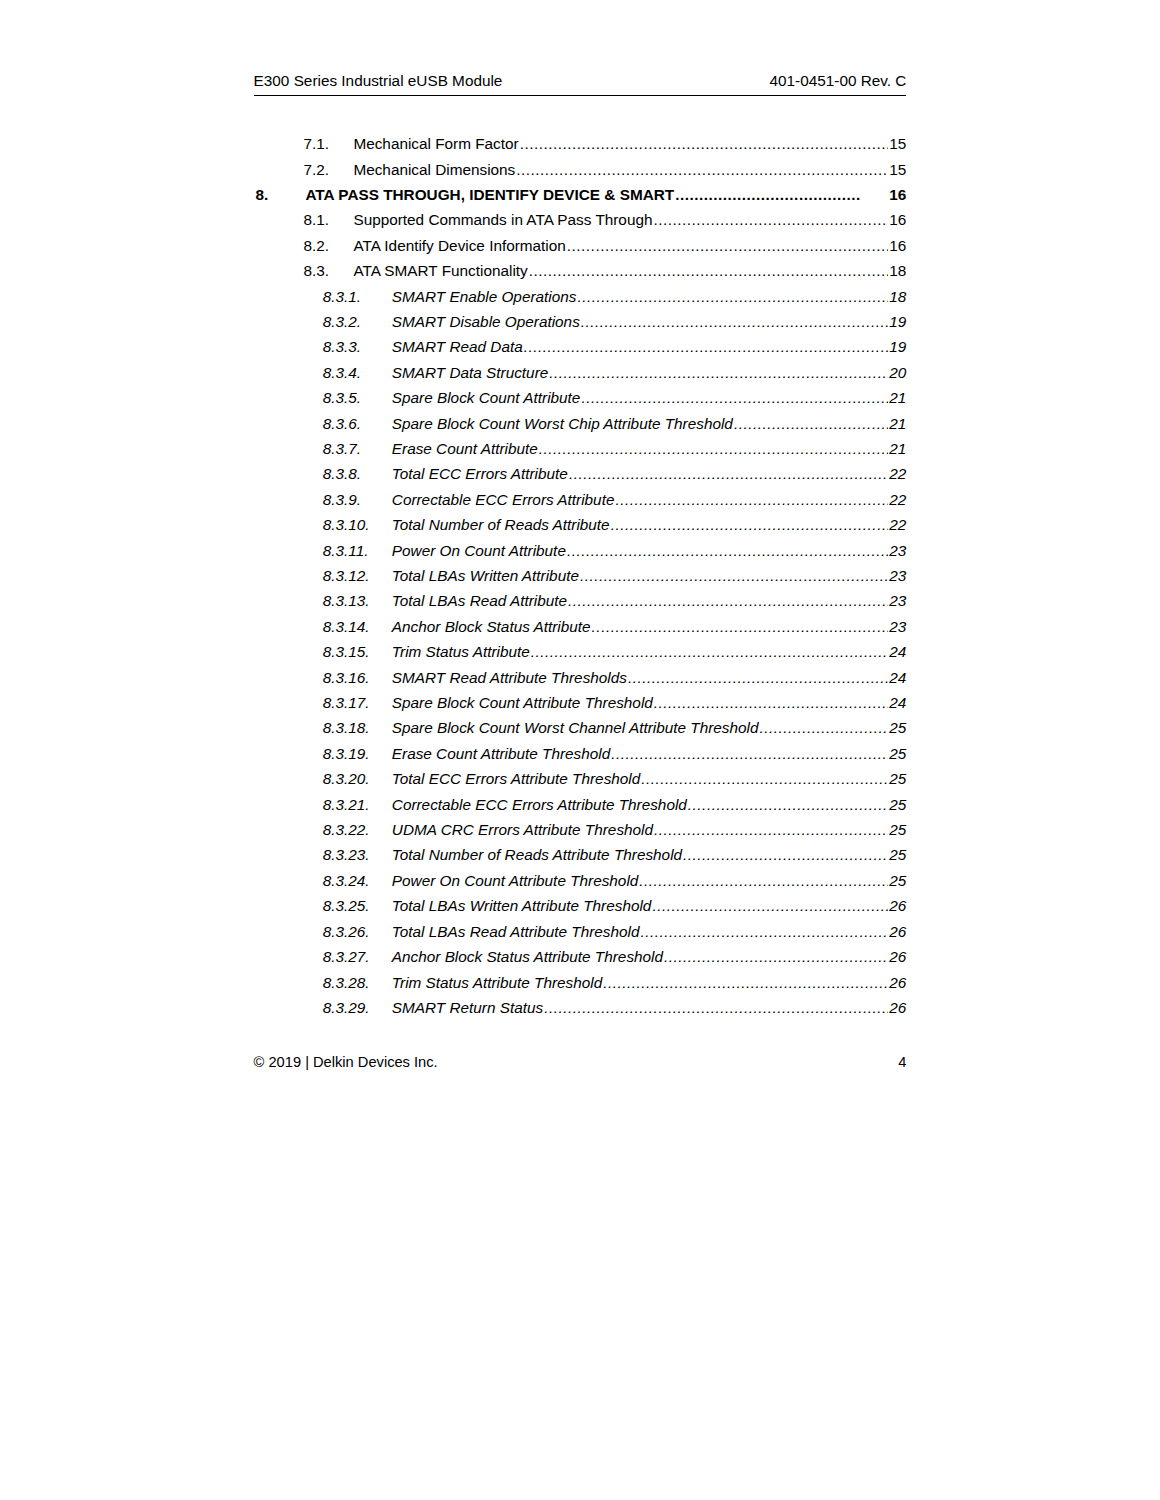E300 Series Industrial eUSB Module
401-0451-00 Rev. C
7.1. Mechanical Form Factor ................................................................................. 15
7.2. Mechanical Dimensions ................................................................................. 15
8. ATA PASS THROUGH, IDENTIFY DEVICE & SMART ....................................... 16
8.1. Supported Commands in ATA Pass Through .................................................... 16
8.2. ATA Identify Device Information ......................................................................... 16
8.3. ATA SMART Functionality .............................................................................. 18
8.3.1. SMART Enable Operations ........................................................................ 18
8.3.2. SMART Disable Operations ........................................................................ 19
8.3.3. SMART Read Data .................................................................................... 19
8.3.4. SMART Data Structure .............................................................................. 20
8.3.5. Spare Block Count Attribute ......................................................................... 21
8.3.6. Spare Block Count Worst Chip Attribute Threshold ...................................... 21
8.3.7. Erase Count Attribute ................................................................................ 21
8.3.8. Total ECC Errors Attribute .......................................................................... 22
8.3.9. Correctable ECC Errors Attribute ............................................................... 22
8.3.10. Total Number of Reads Attribute ................................................................. 22
8.3.11. Power On Count Attribute .......................................................................... 23
8.3.12. Total LBAs Written Attribute ........................................................................ 23
8.3.13. Total LBAs Read Attribute .......................................................................... 23
8.3.14. Anchor Block Status Attribute ...................................................................... 23
8.3.15. Trim Status Attribute .................................................................................. 24
8.3.16. SMART Read Attribute Thresholds ............................................................. 24
8.3.17. Spare Block Count Attribute Threshold ........................................................ 24
8.3.18. Spare Block Count Worst Channel Attribute Threshold ............................... 25
8.3.19. Erase Count Attribute Threshold ................................................................. 25
8.3.20. Total ECC Errors Attribute Threshold .......................................................... 25
8.3.21. Correctable ECC Errors Attribute Threshold ............................................... 25
8.3.22. UDMA CRC Errors Attribute Threshold ........................................................ 25
8.3.23. Total Number of Reads Attribute Threshold ................................................ 25
8.3.24. Power On Count Attribute Threshold .......................................................... 25
8.3.25. Total LBAs Written Attribute Threshold ........................................................ 26
8.3.26. Total LBAs Read Attribute Threshold .......................................................... 26
8.3.27. Anchor Block Status Attribute Threshold .................................................... 26
8.3.28. Trim Status Attribute Threshold ................................................................... 26
8.3.29. SMART Return Status ................................................................................ 26
© 2019 | Delkin Devices Inc.
4